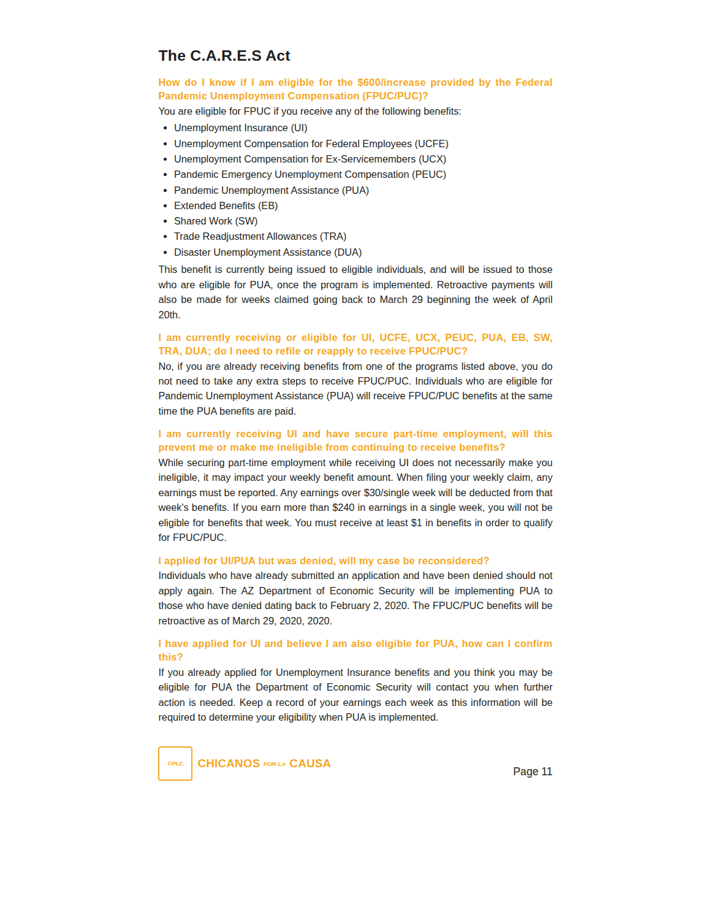The C.A.R.E.S Act
How do I know if I am eligible for the $600/increase provided by the Federal Pandemic Unemployment Compensation (FPUC/PUC)?
You are eligible for FPUC if you receive any of the following benefits:
Unemployment Insurance (UI)
Unemployment Compensation for Federal Employees (UCFE)
Unemployment Compensation for Ex-Servicemembers (UCX)
Pandemic Emergency Unemployment Compensation (PEUC)
Pandemic Unemployment Assistance (PUA)
Extended Benefits (EB)
Shared Work (SW)
Trade Readjustment Allowances (TRA)
Disaster Unemployment Assistance (DUA)
This benefit is currently being issued to eligible individuals, and will be issued to those who are eligible for PUA, once the program is implemented. Retroactive payments will also be made for weeks claimed going back to March 29 beginning the week of April 20th.
I am currently receiving or eligible for UI, UCFE, UCX, PEUC, PUA, EB, SW, TRA, DUA; do I need to refile or reapply to receive FPUC/PUC?
No, if you are already receiving benefits from one of the programs listed above, you do not need to take any extra steps to receive FPUC/PUC. Individuals who are eligible for Pandemic Unemployment Assistance (PUA) will receive FPUC/PUC benefits at the same time the PUA benefits are paid.
I am currently receiving UI and have secure part-time employment, will this prevent me or make me ineligible from continuing to receive benefits?
While securing part-time employment while receiving UI does not necessarily make you ineligible, it may impact your weekly benefit amount. When filing your weekly claim, any earnings must be reported. Any earnings over $30/single week will be deducted from that week's benefits. If you earn more than $240 in earnings in a single week, you will not be eligible for benefits that week. You must receive at least $1 in benefits in order to qualify for FPUC/PUC.
I applied for UI/PUA but was denied, will my case be reconsidered?
Individuals who have already submitted an application and have been denied should not apply again. The AZ Department of Economic Security will be implementing PUA to those who have denied dating back to February 2, 2020. The FPUC/PUC benefits will be retroactive as of March 29, 2020, 2020.
I have applied for UI and believe I am also eligible for PUA, how can I confirm this?
If you already applied for Unemployment Insurance benefits and you think you may be eligible for PUA the Department of Economic Security will contact you when further action is needed. Keep a record of your earnings each week as this information will be required to determine your eligibility when PUA is implemented.
CPLC
CHICANOS POR LA CAUSA
Page 11